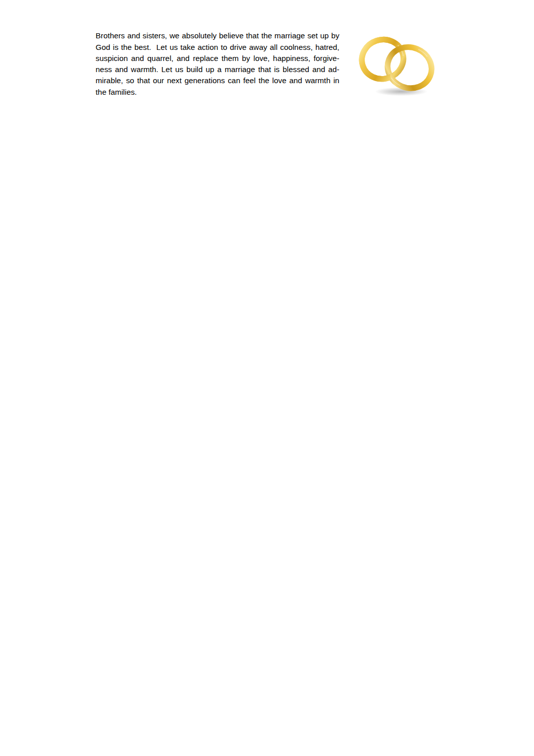Brothers and sisters, we absolutely believe that the marriage set up by God is the best. Let us take action to drive away all coolness, hatred, suspicion and quarrel, and replace them by love, happiness, forgiveness and warmth. Let us build up a marriage that is blessed and admirable, so that our next generations can feel the love and warmth in the families.